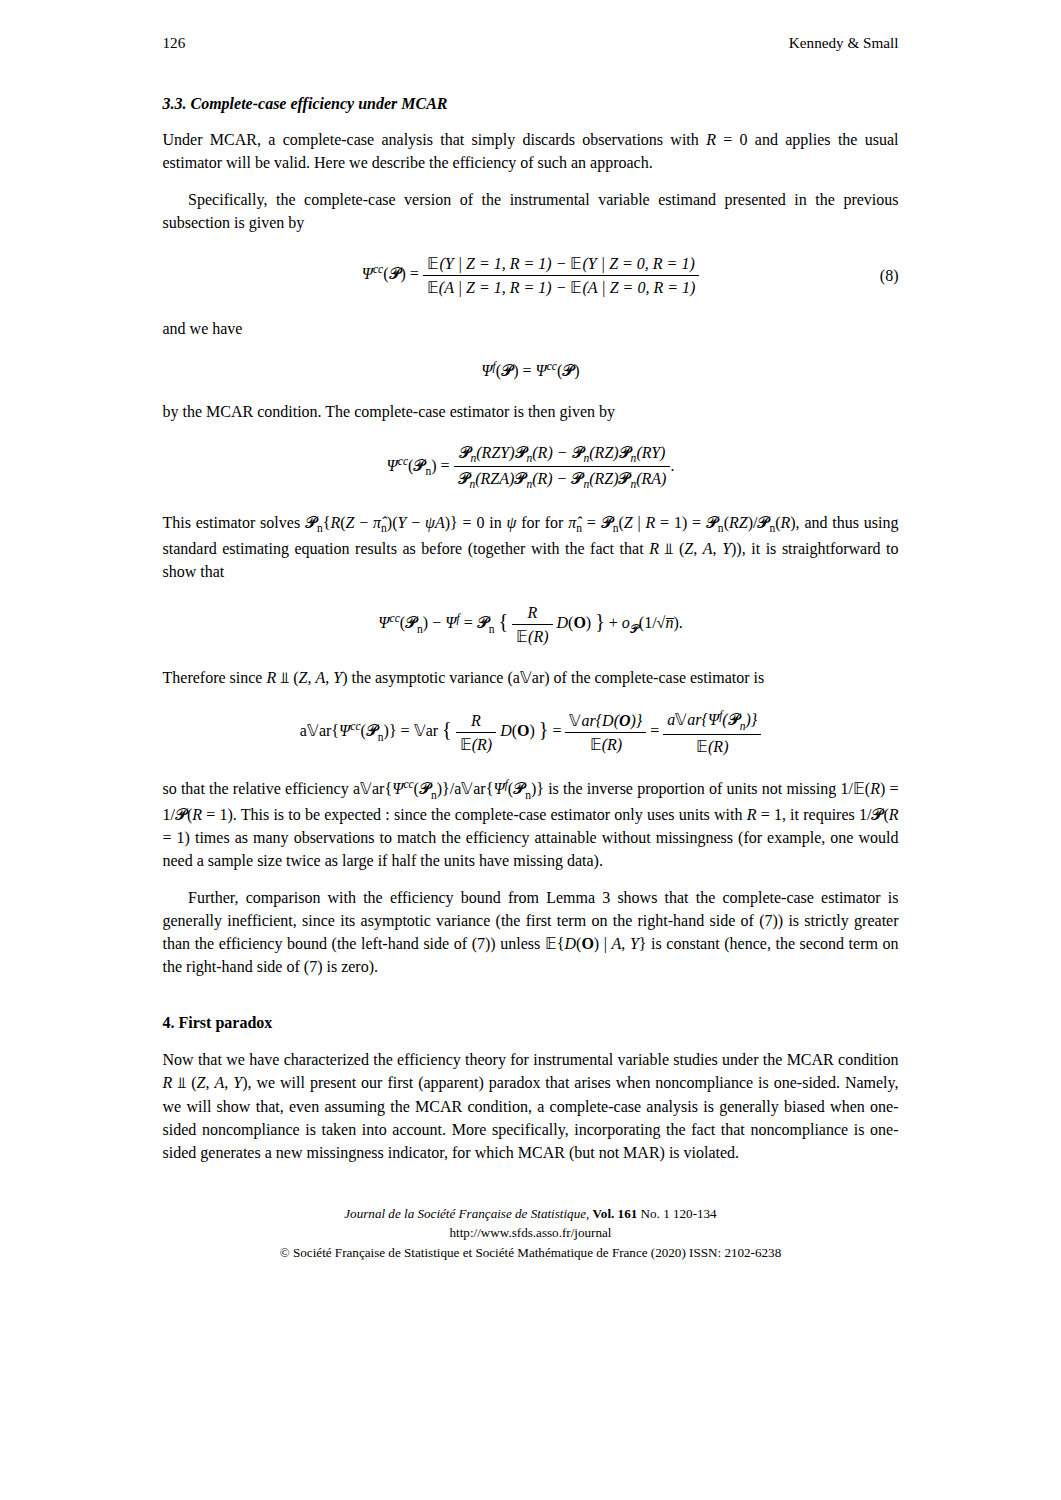126 Kennedy & Small
3.3. Complete-case efficiency under MCAR
Under MCAR, a complete-case analysis that simply discards observations with R = 0 and applies the usual estimator will be valid. Here we describe the efficiency of such an approach.
Specifically, the complete-case version of the instrumental variable estimand presented in the previous subsection is given by
Ψcc(𝓟) = 𝔼(Y | Z = 1, R = 1) − 𝔼(Y | Z = 0, R = 1) 𝔼(A | Z = 1, R = 1) − 𝔼(A | Z = 0, R = 1) (8)
and we have
Ψf(𝓟) = Ψcc(𝓟)
by the MCAR condition. The complete-case estimator is then given by
Ψcc(𝓟n) = 𝓟n(RZY)𝓟n(R) − 𝓟n(RZ)𝓟n(RY) 𝓟n(RZA)𝓟n(R) − 𝓟n(RZ)𝓟n(RA) .
This estimator solves 𝓟n{R(Z − π̂n)(Y − ψA)} = 0 in ψ for for π̂n = 𝓟n(Z | R = 1) = 𝓟n(RZ)/𝓟n(R), and thus using standard estimating equation results as before (together with the fact that R ⫫ (Z, A, Y)), it is straightforward to show that
Ψcc(𝓟n) − Ψf = 𝓟n { R 𝔼(R) D(O) } + o𝓟(1/√n̅).
Therefore since R ⫫ (Z, A, Y) the asymptotic variance (a𝕍ar) of the complete-case estimator is
a𝕍ar{Ψcc(𝓟n)} = 𝕍ar { R 𝔼(R) D(O) } = 𝕍ar{D(O)} 𝔼(R) = a𝕍ar{Ψf(𝓟n)} 𝔼(R)
so that the relative efficiency a𝕍ar{Ψcc(𝓟n)}/a𝕍ar{Ψf(𝓟n)} is the inverse proportion of units not missing 1/𝔼(R) = 1/𝓟(R = 1). This is to be expected : since the complete-case estimator only uses units with R = 1, it requires 1/𝓟(R = 1) times as many observations to match the efficiency attainable without missingness (for example, one would need a sample size twice as large if half the units have missing data).
Further, comparison with the efficiency bound from Lemma 3 shows that the complete-case estimator is generally inefficient, since its asymptotic variance (the first term on the right-hand side of (7)) is strictly greater than the efficiency bound (the left-hand side of (7)) unless 𝔼{D(O) | A, Y} is constant (hence, the second term on the right-hand side of (7) is zero).
4. First paradox
Now that we have characterized the efficiency theory for instrumental variable studies under the MCAR condition R ⫫ (Z, A, Y), we will present our first (apparent) paradox that arises when noncompliance is one-sided. Namely, we will show that, even assuming the MCAR condition, a complete-case analysis is generally biased when one-sided noncompliance is taken into account. More specifically, incorporating the fact that noncompliance is one-sided generates a new missingness indicator, for which MCAR (but not MAR) is violated.
Journal de la Société Française de Statistique, Vol. 161 No. 1 120-134
http://www.sfds.asso.fr/journal
© Société Française de Statistique et Société Mathématique de France (2020) ISSN: 2102-6238